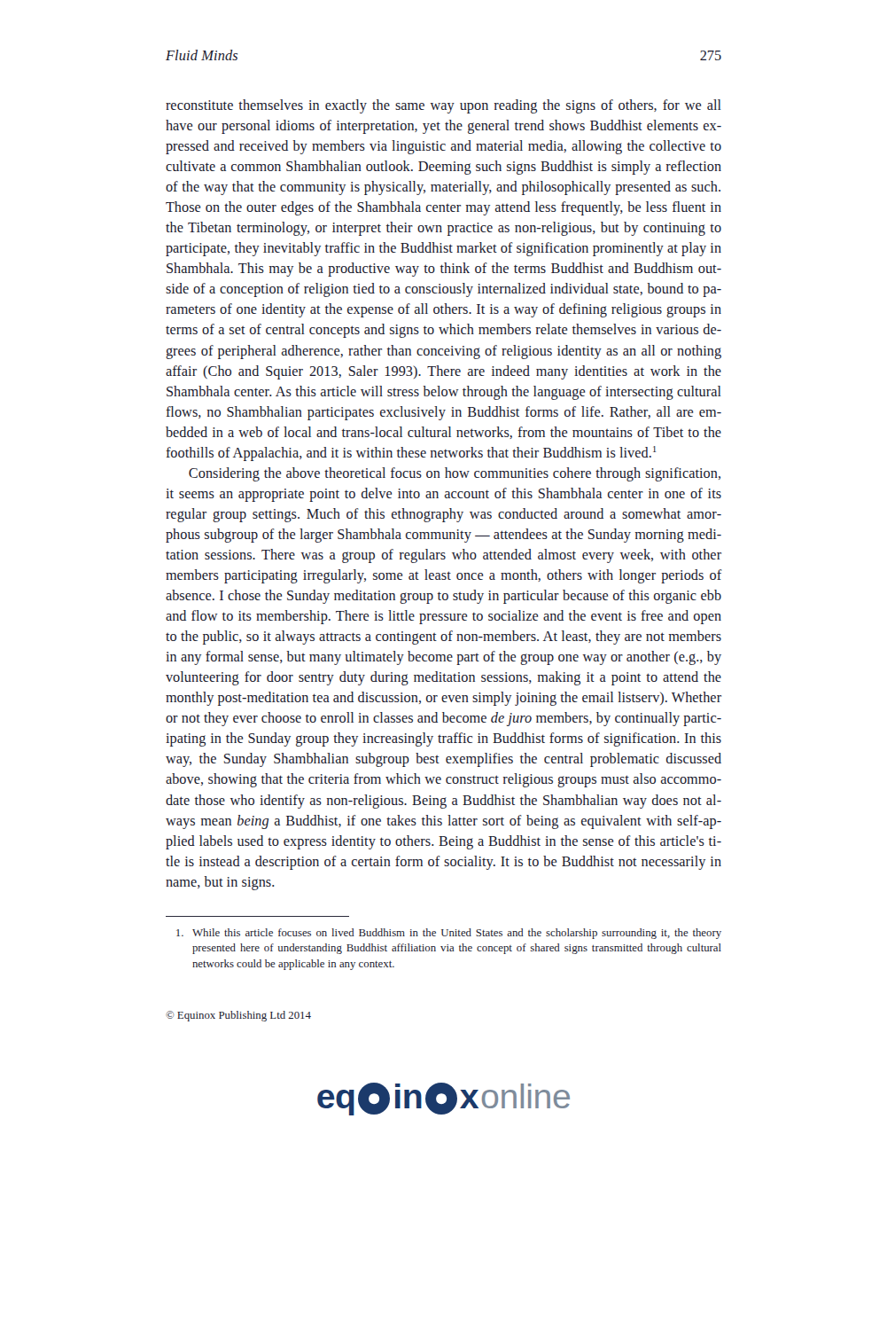Fluid Minds 275
reconstitute themselves in exactly the same way upon reading the signs of others, for we all have our personal idioms of interpretation, yet the general trend shows Buddhist elements expressed and received by members via linguistic and material media, allowing the collective to cultivate a common Shambhalian outlook. Deeming such signs Buddhist is simply a reflection of the way that the community is physically, materially, and philosophically presented as such. Those on the outer edges of the Shambhala center may attend less frequently, be less fluent in the Tibetan terminology, or interpret their own practice as non-religious, but by continuing to participate, they inevitably traffic in the Buddhist market of signification prominently at play in Shambhala. This may be a productive way to think of the terms Buddhist and Buddhism outside of a conception of religion tied to a consciously internalized individual state, bound to parameters of one identity at the expense of all others. It is a way of defining religious groups in terms of a set of central concepts and signs to which members relate themselves in various degrees of peripheral adherence, rather than conceiving of religious identity as an all or nothing affair (Cho and Squier 2013, Saler 1993). There are indeed many identities at work in the Shambhala center. As this article will stress below through the language of intersecting cultural flows, no Shambhalian participates exclusively in Buddhist forms of life. Rather, all are embedded in a web of local and trans-local cultural networks, from the mountains of Tibet to the foothills of Appalachia, and it is within these networks that their Buddhism is lived.1
Considering the above theoretical focus on how communities cohere through signification, it seems an appropriate point to delve into an account of this Shambhala center in one of its regular group settings. Much of this ethnography was conducted around a somewhat amorphous subgroup of the larger Shambhala community — attendees at the Sunday morning meditation sessions. There was a group of regulars who attended almost every week, with other members participating irregularly, some at least once a month, others with longer periods of absence. I chose the Sunday meditation group to study in particular because of this organic ebb and flow to its membership. There is little pressure to socialize and the event is free and open to the public, so it always attracts a contingent of non-members. At least, they are not members in any formal sense, but many ultimately become part of the group one way or another (e.g., by volunteering for door sentry duty during meditation sessions, making it a point to attend the monthly post-meditation tea and discussion, or even simply joining the email listserv). Whether or not they ever choose to enroll in classes and become de juro members, by continually participating in the Sunday group they increasingly traffic in Buddhist forms of signification. In this way, the Sunday Shambhalian subgroup best exemplifies the central problematic discussed above, showing that the criteria from which we construct religious groups must also accommodate those who identify as non-religious. Being a Buddhist the Shambhalian way does not always mean being a Buddhist, if one takes this latter sort of being as equivalent with self-applied labels used to express identity to others. Being a Buddhist in the sense of this article's title is instead a description of a certain form of sociality. It is to be Buddhist not necessarily in name, but in signs.
While this article focuses on lived Buddhism in the United States and the scholarship surrounding it, the theory presented here of understanding Buddhist affiliation via the concept of shared signs transmitted through cultural networks could be applicable in any context.
© Equinox Publishing Ltd 2014
eq in xonline